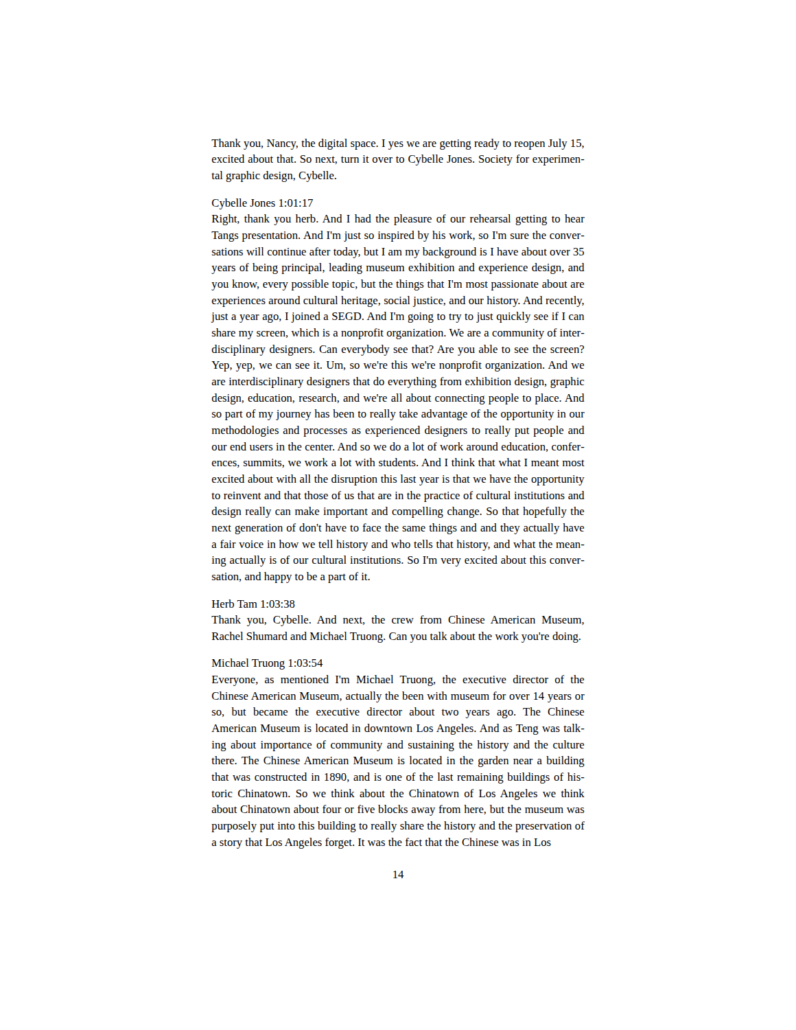Thank you, Nancy, the digital space. I yes we are getting ready to reopen July 15, excited about that. So next, turn it over to Cybelle Jones. Society for experimental graphic design, Cybelle.
Cybelle Jones 1:01:17
Right, thank you herb. And I had the pleasure of our rehearsal getting to hear Tangs presentation. And I'm just so inspired by his work, so I'm sure the conversations will continue after today, but I am my background is I have about over 35 years of being principal, leading museum exhibition and experience design, and you know, every possible topic, but the things that I'm most passionate about are experiences around cultural heritage, social justice, and our history. And recently, just a year ago, I joined a SEGD. And I'm going to try to just quickly see if I can share my screen, which is a nonprofit organization. We are a community of interdisciplinary designers. Can everybody see that? Are you able to see the screen? Yep, yep, we can see it. Um, so we're this we're nonprofit organization. And we are interdisciplinary designers that do everything from exhibition design, graphic design, education, research, and we're all about connecting people to place. And so part of my journey has been to really take advantage of the opportunity in our methodologies and processes as experienced designers to really put people and our end users in the center. And so we do a lot of work around education, conferences, summits, we work a lot with students. And I think that what I meant most excited about with all the disruption this last year is that we have the opportunity to reinvent and that those of us that are in the practice of cultural institutions and design really can make important and compelling change. So that hopefully the next generation of don't have to face the same things and and they actually have a fair voice in how we tell history and who tells that history, and what the meaning actually is of our cultural institutions. So I'm very excited about this conversation, and happy to be a part of it.
Herb Tam 1:03:38
Thank you, Cybelle. And next, the crew from Chinese American Museum, Rachel Shumard and Michael Truong. Can you talk about the work you're doing.
Michael Truong 1:03:54
Everyone, as mentioned I'm Michael Truong, the executive director of the Chinese American Museum, actually the been with museum for over 14 years or so, but became the executive director about two years ago. The Chinese American Museum is located in downtown Los Angeles. And as Teng was talking about importance of community and sustaining the history and the culture there. The Chinese American Museum is located in the garden near a building that was constructed in 1890, and is one of the last remaining buildings of historic Chinatown. So we think about the Chinatown of Los Angeles we think about Chinatown about four or five blocks away from here, but the museum was purposely put into this building to really share the history and the preservation of a story that Los Angeles forget. It was the fact that the Chinese was in Los
14